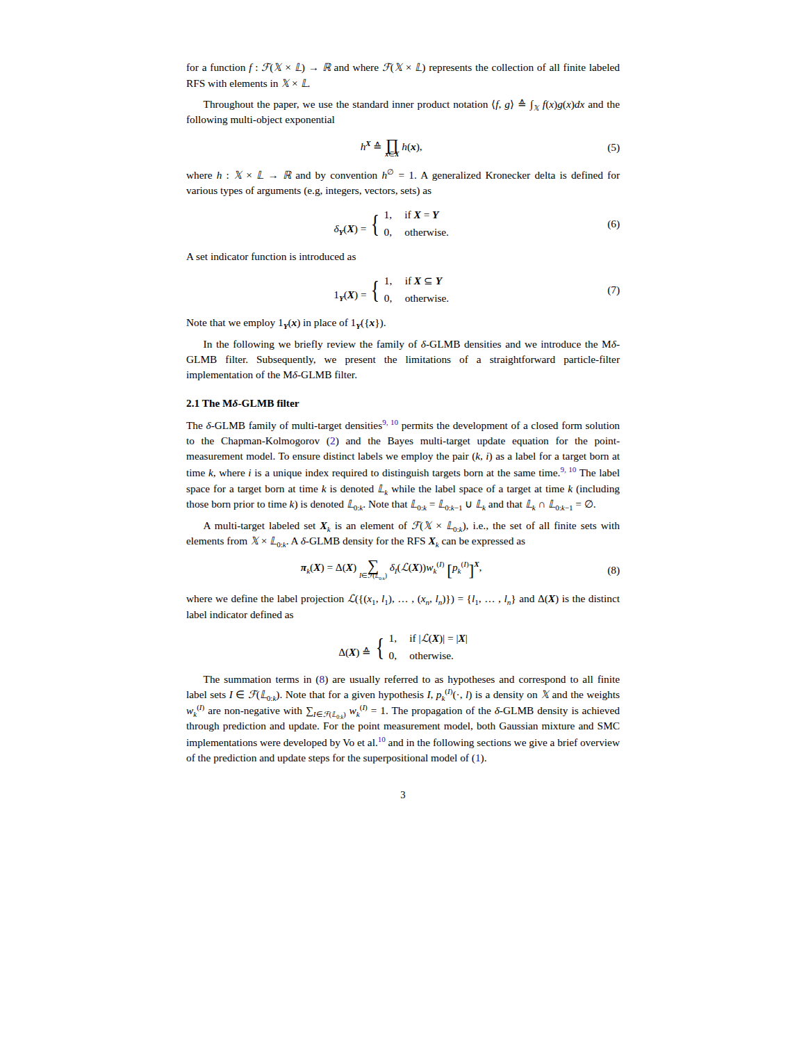for a function f : ℱ(𝕏 × 𝕃) → ℝ and where ℱ(𝕏 × 𝕃) represents the collection of all finite labeled RFS with elements in 𝕏 × 𝕃.
Throughout the paper, we use the standard inner product notation ⟨f, g⟩ ≙ ∫𝕏 f(x)g(x)dx and the following multi-object exponential
hX ≙ ∏x∈X h(x),
(5)
where h : 𝕏 × 𝕃 → ℝ and by convention h∅ = 1. A generalized Kronecker delta is defined for various types of arguments (e.g, integers, vectors, sets) as
δY(X) = { 1, if X = Y 0, otherwise.
(6)
A set indicator function is introduced as
1Y(X) = { 1, if X ⊆ Y 0, otherwise.
(7)
Note that we employ 1Y(x) in place of 1Y({x}).
In the following we briefly review the family of δ-GLMB densities and we introduce the Mδ-GLMB filter. Subsequently, we present the limitations of a straightforward particle-filter implementation of the Mδ-GLMB filter.
2.1 The Mδ-GLMB filter
The δ-GLMB family of multi-target densities9, 10 permits the development of a closed form solution to the Chapman-Kolmogorov (2) and the Bayes multi-target update equation for the point-measurement model. To ensure distinct labels we employ the pair (k, i) as a label for a target born at time k, where i is a unique index required to distinguish targets born at the same time.9, 10 The label space for a target born at time k is denoted 𝕃k while the label space of a target at time k (including those born prior to time k) is denoted 𝕃0:k. Note that 𝕃0:k = 𝕃0:k−1 ∪ 𝕃k and that 𝕃k ∩ 𝕃0:k−1 = ∅.
A multi-target labeled set Xk is an element of ℱ(𝕏 × 𝕃0:k), i.e., the set of all finite sets with elements from 𝕏 × 𝕃0:k. A δ-GLMB density for the RFS Xk can be expressed as
πk(X) = Δ(X) ∑I∈ℱ(𝕃0:k) δI(ℒ(X))wk(I) [pk(I)]X,
(8)
where we define the label projection ℒ({(x1, l1), … , (xn, ln)}) = {l1, … , ln} and Δ(X) is the distinct label indicator defined as
Δ(X) ≙ { 1, if |ℒ(X)| = |X| 0, otherwise.
The summation terms in (8) are usually referred to as hypotheses and correspond to all finite label sets I ∈ ℱ(𝕃0:k). Note that for a given hypothesis I, pk(I)(·, l) is a density on 𝕏 and the weights wk(I) are non-negative with ∑I∈ℱ(𝕃0:k) wk(I) = 1. The propagation of the δ-GLMB density is achieved through prediction and update. For the point measurement model, both Gaussian mixture and SMC implementations were developed by Vo et al.10 and in the following sections we give a brief overview of the prediction and update steps for the superpositional model of (1).
3